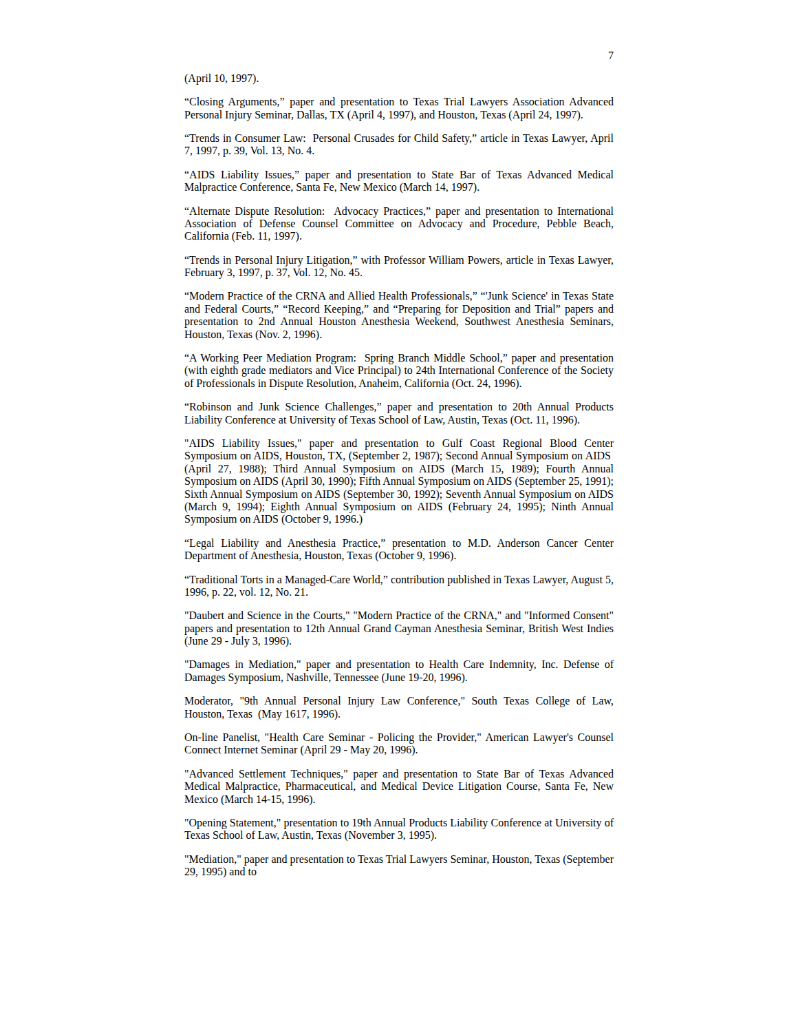7
(April 10, 1997).
“Closing Arguments,” paper and presentation to Texas Trial Lawyers Association Advanced Personal Injury Seminar, Dallas, TX (April 4, 1997), and Houston, Texas (April 24, 1997).
“Trends in Consumer Law: Personal Crusades for Child Safety,” article in Texas Lawyer, April 7, 1997, p. 39, Vol. 13, No. 4.
“AIDS Liability Issues,” paper and presentation to State Bar of Texas Advanced Medical Malpractice Conference, Santa Fe, New Mexico (March 14, 1997).
“Alternate Dispute Resolution: Advocacy Practices,” paper and presentation to International Association of Defense Counsel Committee on Advocacy and Procedure, Pebble Beach, California (Feb. 11, 1997).
“Trends in Personal Injury Litigation,” with Professor William Powers, article in Texas Lawyer, February 3, 1997, p. 37, Vol. 12, No. 45.
“Modern Practice of the CRNA and Allied Health Professionals,” “'Junk Science' in Texas State and Federal Courts,” “Record Keeping,” and “Preparing for Deposition and Trial” papers and presentation to 2nd Annual Houston Anesthesia Weekend, Southwest Anesthesia Seminars, Houston, Texas (Nov. 2, 1996).
“A Working Peer Mediation Program: Spring Branch Middle School,” paper and presentation (with eighth grade mediators and Vice Principal) to 24th International Conference of the Society of Professionals in Dispute Resolution, Anaheim, California (Oct. 24, 1996).
“Robinson and Junk Science Challenges,” paper and presentation to 20th Annual Products Liability Conference at University of Texas School of Law, Austin, Texas (Oct. 11, 1996).
"AIDS Liability Issues," paper and presentation to Gulf Coast Regional Blood Center Symposium on AIDS, Houston, TX, (September 2, 1987); Second Annual Symposium on AIDS (April 27, 1988); Third Annual Symposium on AIDS (March 15, 1989); Fourth Annual Symposium on AIDS (April 30, 1990); Fifth Annual Symposium on AIDS (September 25, 1991); Sixth Annual Symposium on AIDS (September 30, 1992); Seventh Annual Symposium on AIDS (March 9, 1994); Eighth Annual Symposium on AIDS (February 24, 1995); Ninth Annual Symposium on AIDS (October 9, 1996.)
“Legal Liability and Anesthesia Practice,” presentation to M.D. Anderson Cancer Center Department of Anesthesia, Houston, Texas (October 9, 1996).
“Traditional Torts in a Managed-Care World,” contribution published in Texas Lawyer, August 5, 1996, p. 22, vol. 12, No. 21.
"Daubert and Science in the Courts," "Modern Practice of the CRNA," and "Informed Consent" papers and presentation to 12th Annual Grand Cayman Anesthesia Seminar, British West Indies (June 29 - July 3, 1996).
"Damages in Mediation," paper and presentation to Health Care Indemnity, Inc. Defense of Damages Symposium, Nashville, Tennessee (June 19-20, 1996).
Moderator, "9th Annual Personal Injury Law Conference," South Texas College of Law, Houston, Texas (May 1617, 1996).
On-line Panelist, "Health Care Seminar - Policing the Provider," American Lawyer's Counsel Connect Internet Seminar (April 29 - May 20, 1996).
"Advanced Settlement Techniques," paper and presentation to State Bar of Texas Advanced Medical Malpractice, Pharmaceutical, and Medical Device Litigation Course, Santa Fe, New Mexico (March 14-15, 1996).
"Opening Statement," presentation to 19th Annual Products Liability Conference at University of Texas School of Law, Austin, Texas (November 3, 1995).
"Mediation," paper and presentation to Texas Trial Lawyers Seminar, Houston, Texas (September 29, 1995) and to